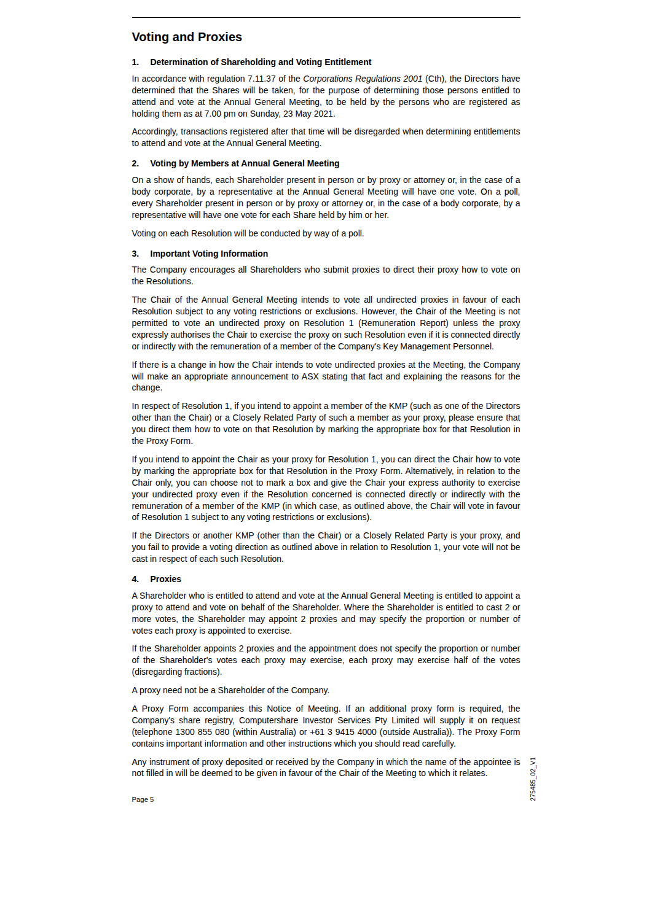Voting and Proxies
1. Determination of Shareholding and Voting Entitlement
In accordance with regulation 7.11.37 of the Corporations Regulations 2001 (Cth), the Directors have determined that the Shares will be taken, for the purpose of determining those persons entitled to attend and vote at the Annual General Meeting, to be held by the persons who are registered as holding them as at 7.00 pm on Sunday, 23 May 2021.
Accordingly, transactions registered after that time will be disregarded when determining entitlements to attend and vote at the Annual General Meeting.
2. Voting by Members at Annual General Meeting
On a show of hands, each Shareholder present in person or by proxy or attorney or, in the case of a body corporate, by a representative at the Annual General Meeting will have one vote. On a poll, every Shareholder present in person or by proxy or attorney or, in the case of a body corporate, by a representative will have one vote for each Share held by him or her.
Voting on each Resolution will be conducted by way of a poll.
3. Important Voting Information
The Company encourages all Shareholders who submit proxies to direct their proxy how to vote on the Resolutions.
The Chair of the Annual General Meeting intends to vote all undirected proxies in favour of each Resolution subject to any voting restrictions or exclusions. However, the Chair of the Meeting is not permitted to vote an undirected proxy on Resolution 1 (Remuneration Report) unless the proxy expressly authorises the Chair to exercise the proxy on such Resolution even if it is connected directly or indirectly with the remuneration of a member of the Company's Key Management Personnel.
If there is a change in how the Chair intends to vote undirected proxies at the Meeting, the Company will make an appropriate announcement to ASX stating that fact and explaining the reasons for the change.
In respect of Resolution 1, if you intend to appoint a member of the KMP (such as one of the Directors other than the Chair) or a Closely Related Party of such a member as your proxy, please ensure that you direct them how to vote on that Resolution by marking the appropriate box for that Resolution in the Proxy Form.
If you intend to appoint the Chair as your proxy for Resolution 1, you can direct the Chair how to vote by marking the appropriate box for that Resolution in the Proxy Form. Alternatively, in relation to the Chair only, you can choose not to mark a box and give the Chair your express authority to exercise your undirected proxy even if the Resolution concerned is connected directly or indirectly with the remuneration of a member of the KMP (in which case, as outlined above, the Chair will vote in favour of Resolution 1 subject to any voting restrictions or exclusions).
If the Directors or another KMP (other than the Chair) or a Closely Related Party is your proxy, and you fail to provide a voting direction as outlined above in relation to Resolution 1, your vote will not be cast in respect of each such Resolution.
4. Proxies
A Shareholder who is entitled to attend and vote at the Annual General Meeting is entitled to appoint a proxy to attend and vote on behalf of the Shareholder. Where the Shareholder is entitled to cast 2 or more votes, the Shareholder may appoint 2 proxies and may specify the proportion or number of votes each proxy is appointed to exercise.
If the Shareholder appoints 2 proxies and the appointment does not specify the proportion or number of the Shareholder's votes each proxy may exercise, each proxy may exercise half of the votes (disregarding fractions).
A proxy need not be a Shareholder of the Company.
A Proxy Form accompanies this Notice of Meeting. If an additional proxy form is required, the Company's share registry, Computershare Investor Services Pty Limited will supply it on request (telephone 1300 855 080 (within Australia) or +61 3 9415 4000 (outside Australia)). The Proxy Form contains important information and other instructions which you should read carefully.
Any instrument of proxy deposited or received by the Company in which the name of the appointee is not filled in will be deemed to be given in favour of the Chair of the Meeting to which it relates.
Page 5
275485_02_V1